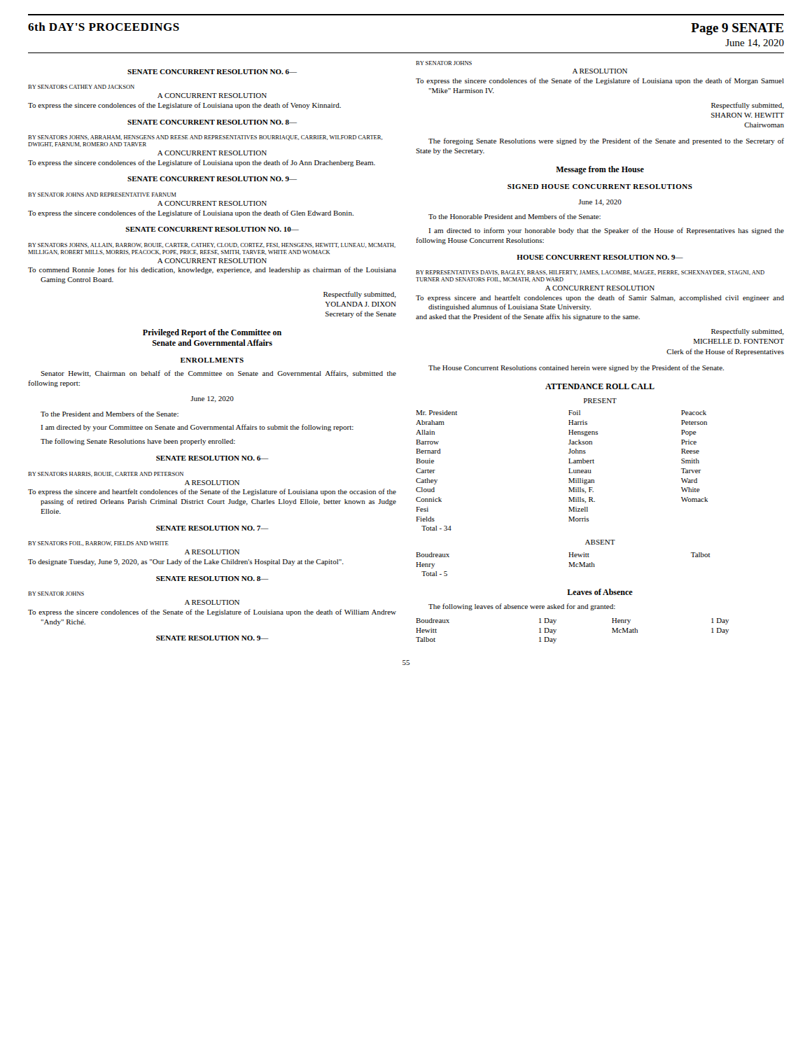6th DAY'S PROCEEDINGS
Page 9 SENATE
June 14, 2020
SENATE CONCURRENT RESOLUTION NO. 6—
BY SENATORS CATHEY AND JACKSON
A CONCURRENT RESOLUTION
To express the sincere condolences of the Legislature of Louisiana upon the death of Venoy Kinnaird.
SENATE CONCURRENT RESOLUTION NO. 8—
BY SENATORS JOHNS, ABRAHAM, HENSGENS AND REESE AND REPRESENTATIVES BOURRIAQUE, CARRIER, WILFORD CARTER, DWIGHT, FARNUM, ROMERO AND TARVER
A CONCURRENT RESOLUTION
To express the sincere condolences of the Legislature of Louisiana upon the death of Jo Ann Drachenberg Beam.
SENATE CONCURRENT RESOLUTION NO. 9—
BY SENATOR JOHNS AND REPRESENTATIVE FARNUM
A CONCURRENT RESOLUTION
To express the sincere condolences of the Legislature of Louisiana upon the death of Glen Edward Bonin.
SENATE CONCURRENT RESOLUTION NO. 10—
BY SENATORS JOHNS, ALLAIN, BARROW, BOUIE, CARTER, CATHEY, CLOUD, CORTEZ, FESI, HENSGENS, HEWITT, LUNEAU, MCMATH, MILLIGAN, ROBERT MILLS, MORRIS, PEACOCK, POPE, PRICE, REESE, SMITH, TARVER, WHITE AND WOMACK
A CONCURRENT RESOLUTION
To commend Ronnie Jones for his dedication, knowledge, experience, and leadership as chairman of the Louisiana Gaming Control Board.
Respectfully submitted,
YOLANDA J. DIXON
Secretary of the Senate
Privileged Report of the Committee on
Senate and Governmental Affairs
ENROLLMENTS
Senator Hewitt, Chairman on behalf of the Committee on Senate and Governmental Affairs, submitted the following report:
June 12, 2020
To the President and Members of the Senate:
I am directed by your Committee on Senate and Governmental Affairs to submit the following report:
The following Senate Resolutions have been properly enrolled:
SENATE RESOLUTION NO. 6—
BY SENATORS HARRIS, BOUIE, CARTER AND PETERSON
A RESOLUTION
To express the sincere and heartfelt condolences of the Senate of the Legislature of Louisiana upon the occasion of the passing of retired Orleans Parish Criminal District Court Judge, Charles Lloyd Elloie, better known as Judge Elloie.
SENATE RESOLUTION NO. 7—
BY SENATORS FOIL, BARROW, FIELDS AND WHITE
A RESOLUTION
To designate Tuesday, June 9, 2020, as "Our Lady of the Lake Children's Hospital Day at the Capitol".
SENATE RESOLUTION NO. 8—
BY SENATOR JOHNS
A RESOLUTION
To express the sincere condolences of the Senate of the Legislature of Louisiana upon the death of William Andrew "Andy" Riché.
SENATE RESOLUTION NO. 9—
BY SENATOR JOHNS
A RESOLUTION
To express the sincere condolences of the Senate of the Legislature of Louisiana upon the death of Morgan Samuel "Mike" Harmison IV.
Respectfully submitted,
SHARON W. HEWITT
Chairwoman
The foregoing Senate Resolutions were signed by the President of the Senate and presented to the Secretary of State by the Secretary.
Message from the House
SIGNED HOUSE CONCURRENT RESOLUTIONS
June 14, 2020
To the Honorable President and Members of the Senate:
I am directed to inform your honorable body that the Speaker of the House of Representatives has signed the following House Concurrent Resolutions:
HOUSE CONCURRENT RESOLUTION NO. 9—
BY REPRESENTATIVES DAVIS, BAGLEY, BRASS, HILFERTY, JAMES, LACOMBE, MAGEE, PIERRE, SCHEXNAYDER, STAGNI, AND TURNER AND SENATORS FOIL, MCMATH, AND WARD
A CONCURRENT RESOLUTION
To express sincere and heartfelt condolences upon the death of Samir Salman, accomplished civil engineer and distinguished alumnus of Louisiana State University.
and asked that the President of the Senate affix his signature to the same.
Respectfully submitted,
MICHELLE D. FONTENOT
Clerk of the House of Representatives
The House Concurrent Resolutions contained herein were signed by the President of the Senate.
ATTENDANCE ROLL CALL
PRESENT
| Mr. President | Foil | Peacock |
| Abraham | Harris | Peterson |
| Allain | Hensgens | Pope |
| Barrow | Jackson | Price |
| Bernard | Johns | Reese |
| Bouie | Lambert | Smith |
| Carter | Luneau | Tarver |
| Cathey | Milligan | Ward |
| Cloud | Mills, F. | White |
| Connick | Mills, R. | Womack |
| Fesi | Mizell | |
| Fields | Morris | |
| Total - 34 | | |
ABSENT
| Boudreaux | Hewitt | Talbot |
| Henry | McMath | |
| Total - 5 | | |
Leaves of Absence
The following leaves of absence were asked for and granted:
| Boudreaux | 1 Day | Henry | 1 Day |
| Hewitt | 1 Day | McMath | 1 Day |
| Talbot | 1 Day | | |
55